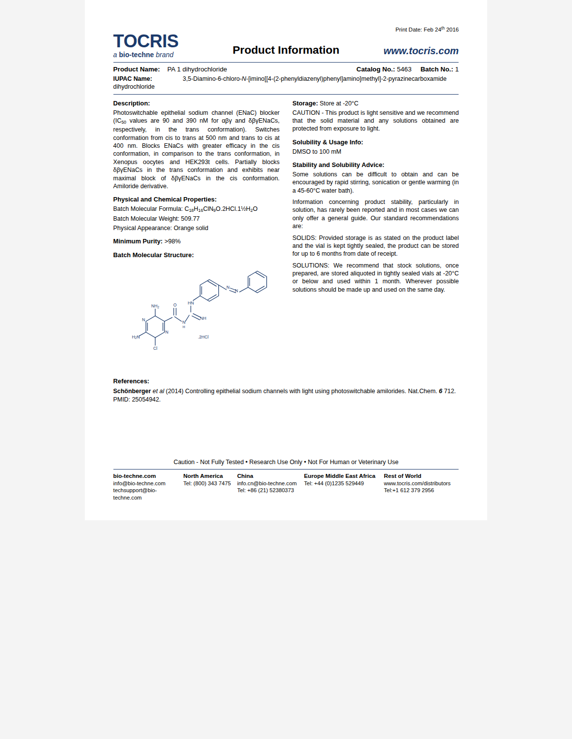Print Date: Feb 24th 2016
TOCRIS
a bio-techne brand
Product Information
www.tocris.com
Product Name: PA 1 dihydrochloride
Catalog No.: 5463 Batch No.: 1
IUPAC Name: 3,5-Diamino-6-chloro-N-[imino[[4-(2-phenyldiazenyl)phenyl]amino]methyl]-2-pyrazinecarboxamide dihydrochloride
Description:
Photoswitchable epithelial sodium channel (ENaC) blocker (IC50 values are 90 and 390 nM for αβγ and δβγENaCs, respectively, in the trans conformation). Switches conformation from cis to trans at 500 nm and trans to cis at 400 nm. Blocks ENaCs with greater efficacy in the cis conformation, in comparison to the trans conformation, in Xenopus oocytes and HEK293t cells. Partially blocks δβγENaCs in the trans conformation and exhibits near maximal block of δβγENaCs in the cis conformation. Amiloride derivative.
Physical and Chemical Properties:
Batch Molecular Formula: C18H16ClN9O.2HCl.1½H2O
Batch Molecular Weight: 509.77
Physical Appearance: Orange solid
Minimum Purity: >98%
Batch Molecular Structure:
N N HN NH N H O NH2 H2N Cl N N .2HCl
Storage:
Store at -20°C
CAUTION - This product is light sensitive and we recommend that the solid material and any solutions obtained are protected from exposure to light.
Solubility & Usage Info:
DMSO to 100 mM
Stability and Solubility Advice:
Some solutions can be difficult to obtain and can be encouraged by rapid stirring, sonication or gentle warming (in a 45-60°C water bath).
Information concerning product stability, particularly in solution, has rarely been reported and in most cases we can only offer a general guide. Our standard recommendations are:
SOLIDS: Provided storage is as stated on the product label and the vial is kept tightly sealed, the product can be stored for up to 6 months from date of receipt.
SOLUTIONS: We recommend that stock solutions, once prepared, are stored aliquoted in tightly sealed vials at -20°C or below and used within 1 month. Wherever possible solutions should be made up and used on the same day.
References:
Schönberger et al (2014) Controlling epithelial sodium channels with light using photoswitchable amilorides. Nat.Chem. 6 712. PMID: 25054942.
Caution - Not Fully Tested • Research Use Only • Not For Human or Veterinary Use
bio-techne.com
info@bio-techne.com
techsupport@bio-techne.com
North America
Tel: (800) 343 7475
China
info.cn@bio-techne.com
Tel: +86 (21) 52380373
Europe Middle East Africa
Tel: +44 (0)1235 529449
Rest of World
www.tocris.com/distributors
Tel:+1 612 379 2956